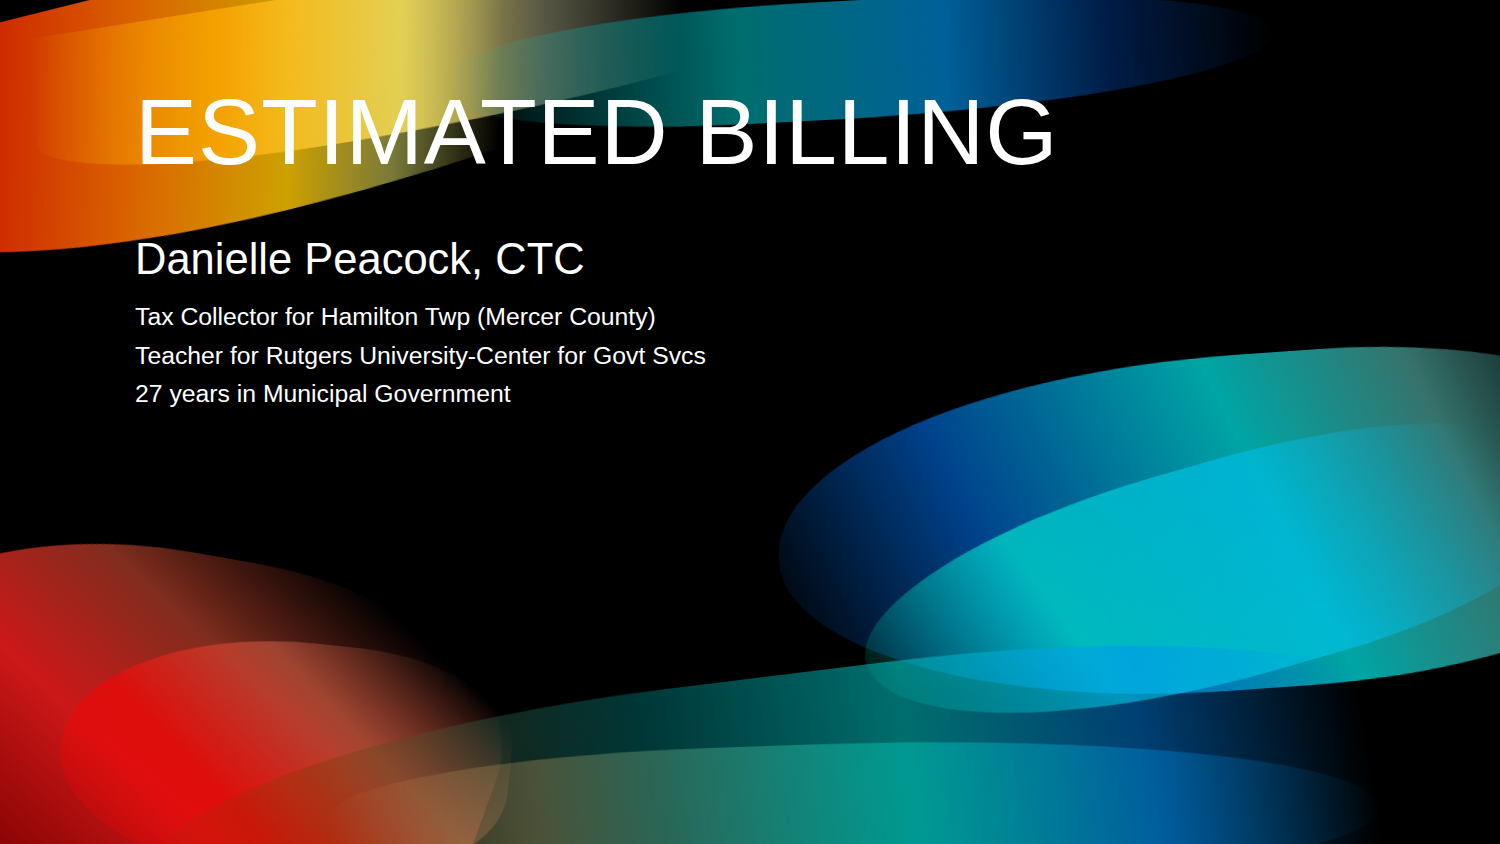Estimated Billing
Danielle Peacock, CTC
Tax Collector for Hamilton Twp (Mercer County)
Teacher for Rutgers University-Center for Govt Svcs
27 years in Municipal Government